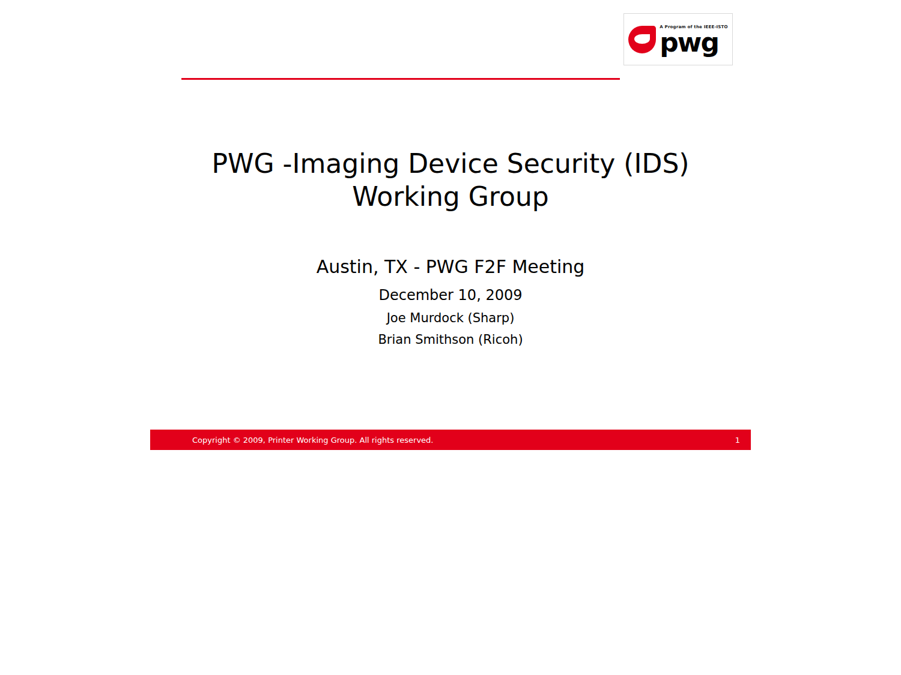A Program of the IEEE-ISTO
pwg
PWG -Imaging Device Security (IDS)
Working Group
Austin, TX - PWG F2F Meeting December 10, 2009 Joe Murdock (Sharp) Brian Smithson (Ricoh)
Copyright © 2009, Printer Working Group. All rights reserved. 1